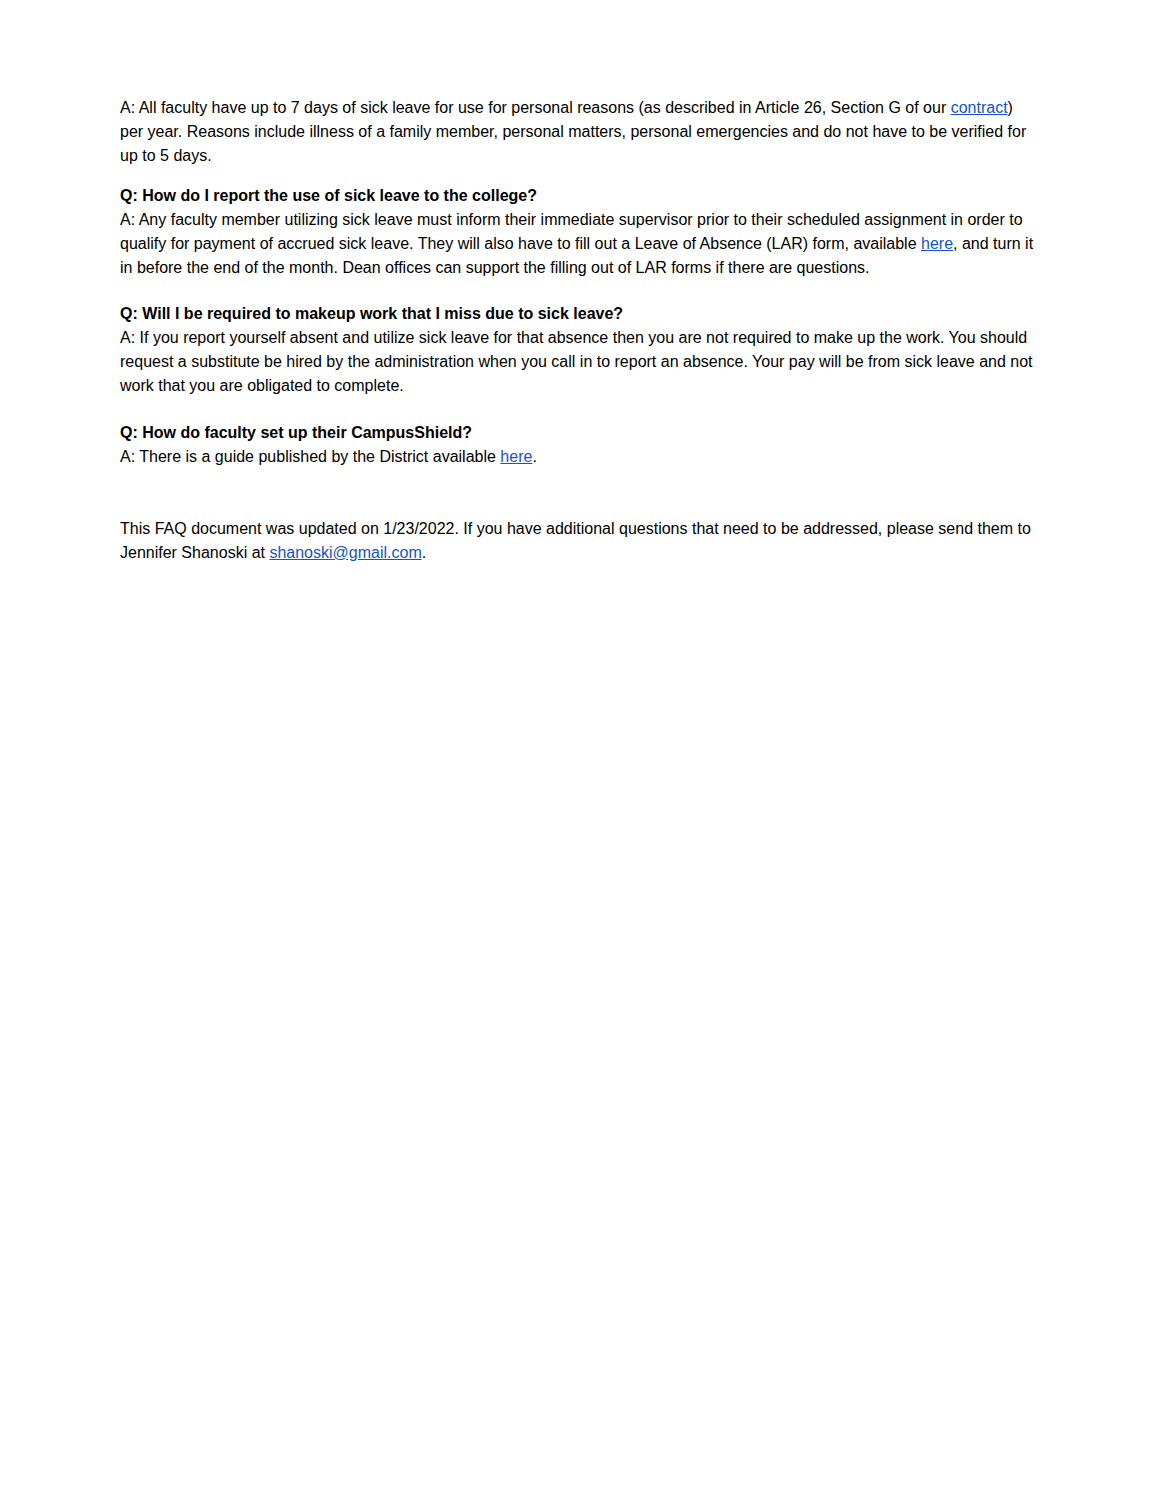A: All faculty have up to 7 days of sick leave for use for personal reasons (as described in Article 26, Section G of our contract) per year. Reasons include illness of a family member, personal matters, personal emergencies and do not have to be verified for up to 5 days.
Q: How do I report the use of sick leave to the college?
A: Any faculty member utilizing sick leave must inform their immediate supervisor prior to their scheduled assignment in order to qualify for payment of accrued sick leave. They will also have to fill out a Leave of Absence (LAR) form, available here, and turn it in before the end of the month. Dean offices can support the filling out of LAR forms if there are questions.
Q: Will I be required to makeup work that I miss due to sick leave?
A: If you report yourself absent and utilize sick leave for that absence then you are not required to make up the work. You should request a substitute be hired by the administration when you call in to report an absence. Your pay will be from sick leave and not work that you are obligated to complete.
Q: How do faculty set up their CampusShield?
A: There is a guide published by the District available here.
This FAQ document was updated on 1/23/2022. If you have additional questions that need to be addressed, please send them to Jennifer Shanoski at shanoski@gmail.com.